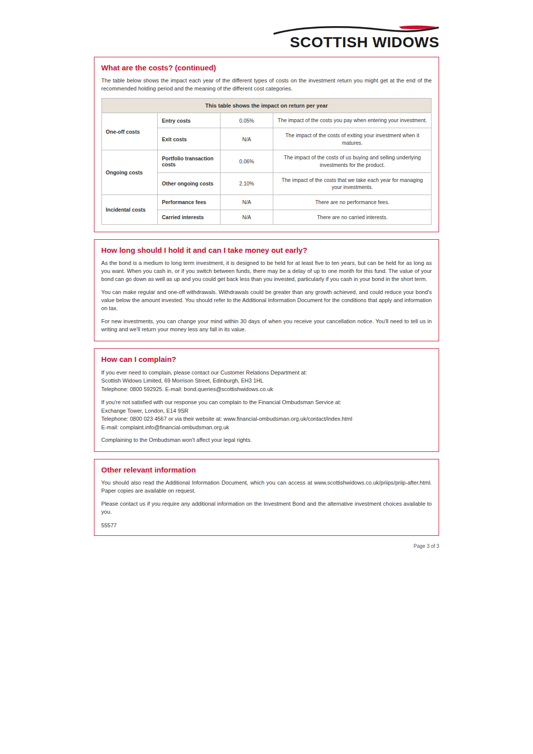SCOTTISH WIDOWS
What are the costs? (continued)
The table below shows the impact each year of the different types of costs on the investment return you might get at the end of the recommended holding period and the meaning of the different cost categories.
| This table shows the impact on return per year |
| --- |
| One-off costs | Entry costs | 0.05% | The impact of the costs you pay when entering your investment. |
| Exit costs | N/A | The impact of the costs of exiting your investment when it matures. |
| Ongoing costs | Portfolio transaction costs | 0.06% | The impact of the costs of us buying and selling underlying investments for the product. |
| Other ongoing costs | 2.10% | The impact of the costs that we take each year for managing your investments. |
| Incidental costs | Performance fees | N/A | There are no performance fees. |
| Carried interests | N/A | There are no carried interests. |
How long should I hold it and can I take money out early?
As the bond is a medium to long term investment, it is designed to be held for at least five to ten years, but can be held for as long as you want. When you cash in, or if you switch between funds, there may be a delay of up to one month for this fund. The value of your bond can go down as well as up and you could get back less than you invested, particularly if you cash in your bond in the short term.
You can make regular and one-off withdrawals. Withdrawals could be greater than any growth achieved, and could reduce your bond's value below the amount invested. You should refer to the Additional Information Document for the conditions that apply and information on tax.
For new investments, you can change your mind within 30 days of when you receive your cancellation notice. You'll need to tell us in writing and we'll return your money less any fall in its value.
How can I complain?
If you ever need to complain, please contact our Customer Relations Department at:
Scottish Widows Limited, 69 Morrison Street, Edinburgh, EH3 1HL
Telephone: 0800 592925. E-mail: bond.queries@scottishwidows.co.uk
If you're not satisfied with our response you can complain to the Financial Ombudsman Service at:
Exchange Tower, London, E14 9SR
Telephone: 0800 023 4567 or via their website at: www.financial-ombudsman.org.uk/contact/index.html
E-mail: complaint.info@financial-ombudsman.org.uk
Complaining to the Ombudsman won't affect your legal rights.
Other relevant information
You should also read the Additional Information Document, which you can access at www.scottishwidows.co.uk/priips/priip-after.html. Paper copies are available on request.
Please contact us if you require any additional information on the Investment Bond and the alternative investment choices available to you.
55577
Page 3 of 3